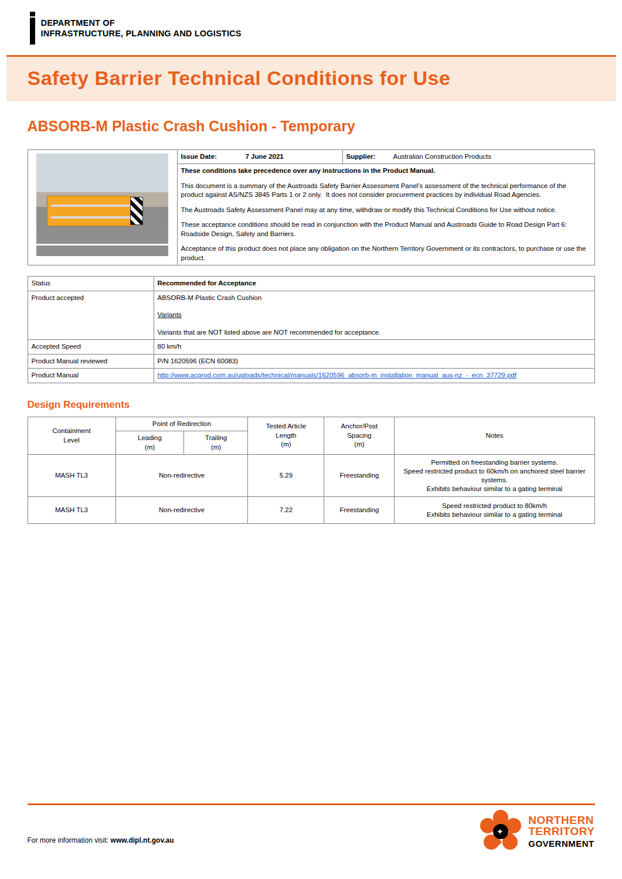DEPARTMENT OF
INFRASTRUCTURE, PLANNING AND LOGISTICS
Safety Barrier Technical Conditions for Use
ABSORB-M Plastic Crash Cushion - Temporary
| | / Issue Date: / 7 June 2021 / | / Supplier: / Australian Construction Products / |
| These conditions take precedence over any instructions in the Product Manual. This document is a summary of the Austroads Safety Barrier Assessment Panel’s assessment of the technical performance of the product against AS/NZS 3845 Parts 1 or 2 only. It does not consider procurement practices by individual Road Agencies. The Austroads Safety Assessment Panel may at any time, withdraw or modify this Technical Conditions for Use without notice. These acceptance conditions should be read in conjunction with the Product Manual and Austroads Guide to Road Design Part 6: Roadside Design, Safety and Barriers. Acceptance of this product does not place any obligation on the Northern Territory Government or its contractors, to purchase or use the product. |
| Status | Recommended for Acceptance |
| Product accepted | ABSORB-M Plastic Crash Cushion Variants Variants that are NOT listed above are NOT recommended for acceptance. |
| Accepted Speed | 80 km/h |
| Product Manual reviewed | P/N 1620596 (ECN 60083) |
| Product Manual | http://www.acprod.com.au/uploads/technical/manuals/1620596_absorb-m_installation_manual_aus-nz_-_ecn_37729.pdf |
Design Requirements
| Containment Level | Point of Redirection | Tested Article Length (m) | Anchor/Post Spacing (m) | Notes |
| --- | --- | --- | --- | --- |
| Leading (m) | Trailing (m) |
| MASH TL3 | Non-redirective | 5.29 | Freestanding | Permitted on freestanding barrier systems. Speed restricted product to 60km/h on anchored steel barrier systems. Exhibits behaviour similar to a gating terminal |
| MASH TL3 | Non-redirective | 7.22 | Freestanding | Speed restricted product to 80km/h Exhibits behaviour similar to a gating terminal |
For more information visit: www.dipl.nt.gov.au
✦
NORTHERN
TERRITORY
GOVERNMENT